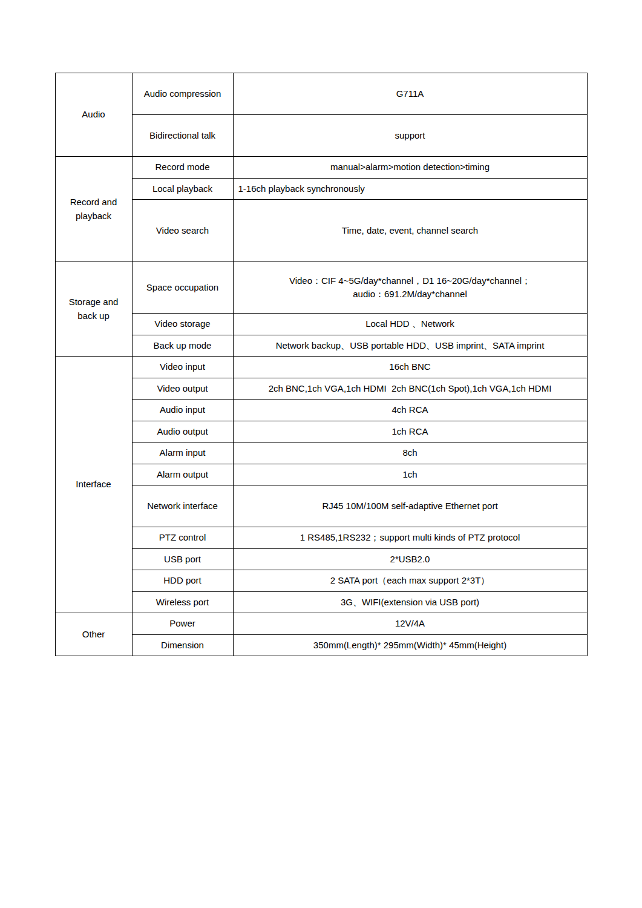| Audio | Audio compression | G711A |
| Bidirectional talk | support |
| Record and playback | Record mode | manual>alarm>motion detection>timing |
| Local playback | 1-16ch playback synchronously |
| Video search | Time, date, event, channel search |
| Storage and back up | Space occupation | Video：CIF 4~5G/day*channel，D1 16~20G/day*channel； audio：691.2M/day*channel |
| Video storage | Local HDD 、Network |
| Back up mode | Network backup、USB portable HDD、USB imprint、SATA imprint |
| Interface | Video input | 16ch BNC |
| Video output | 2ch BNC,1ch VGA,1ch HDMI 2ch BNC(1ch Spot),1ch VGA,1ch HDMI |
| Audio input | 4ch RCA |
| Audio output | 1ch RCA |
| Alarm input | 8ch |
| Alarm output | 1ch |
| Network interface | RJ45 10M/100M self-adaptive Ethernet port |
| PTZ control | 1 RS485,1RS232；support multi kinds of PTZ protocol |
| USB port | 2*USB2.0 |
| HDD port | 2 SATA port（each max support 2*3T） |
| Wireless port | 3G、WIFI(extension via USB port) |
| Other | Power | 12V/4A |
| Dimension | 350mm(Length)* 295mm(Width)* 45mm(Height) |